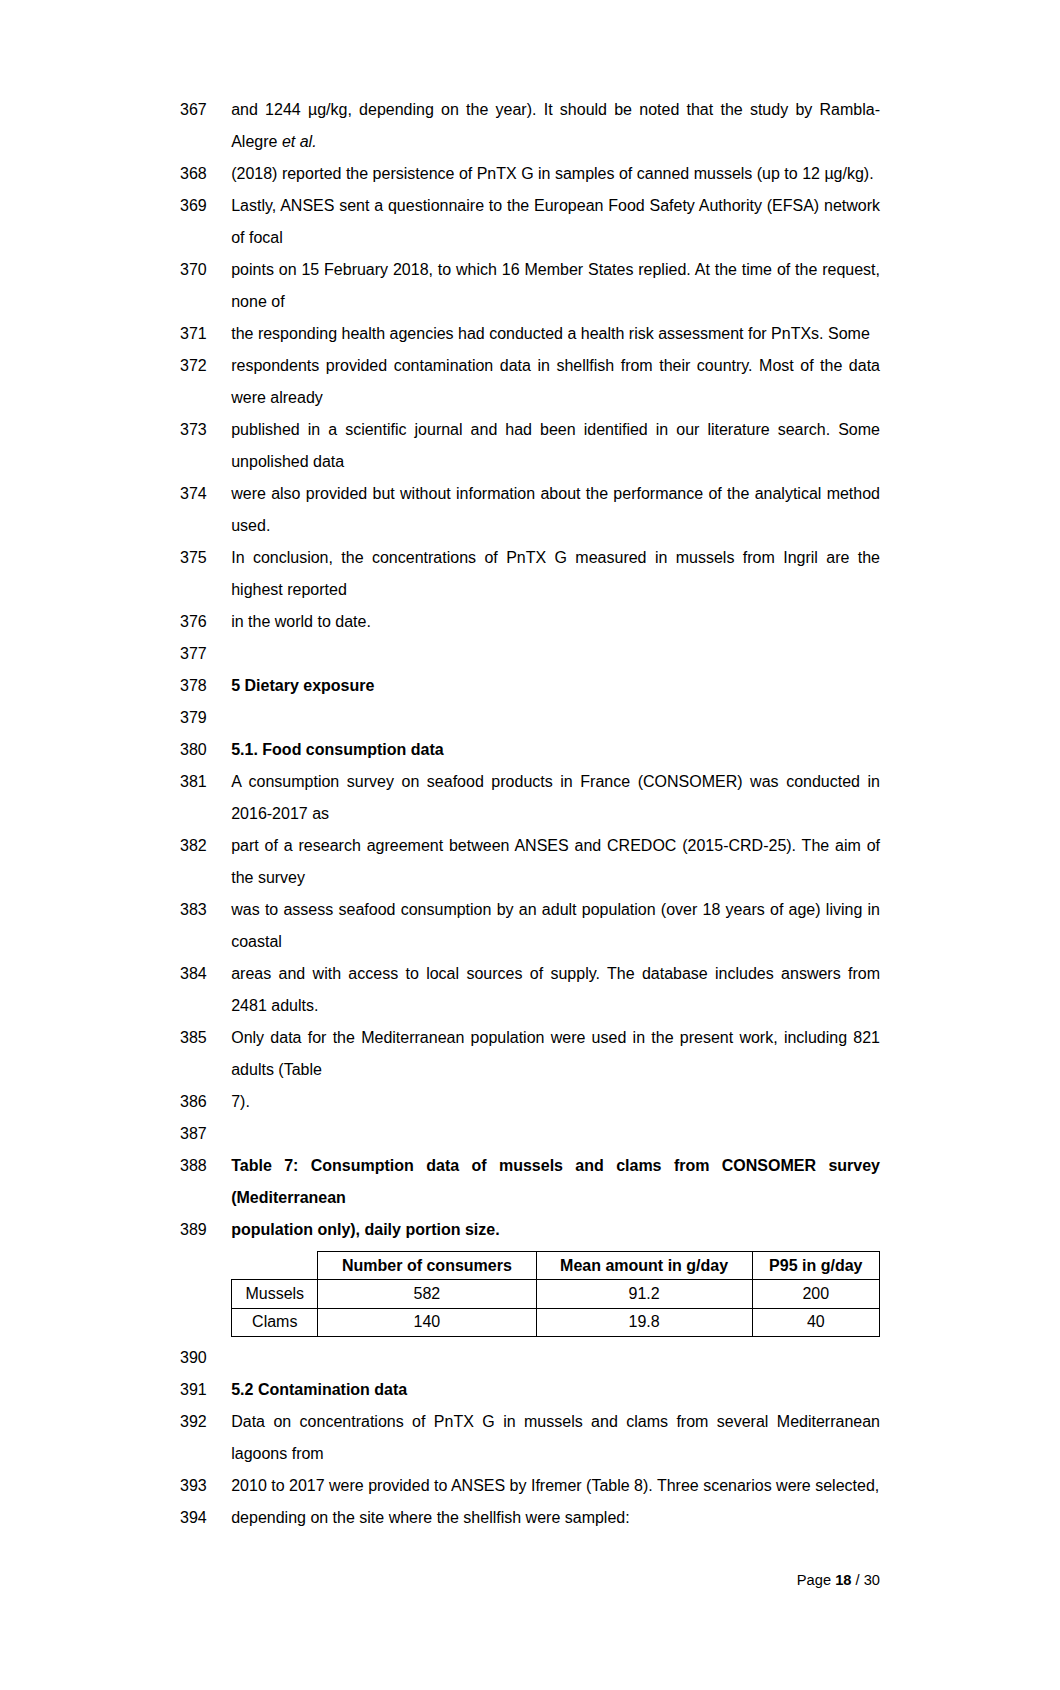367
and 1244 µg/kg, depending on the year). It should be noted that the study by Rambla-Alegre et al.
368
(2018) reported the persistence of PnTX G in samples of canned mussels (up to 12 µg/kg).
369
Lastly, ANSES sent a questionnaire to the European Food Safety Authority (EFSA) network of focal
370
points on 15 February 2018, to which 16 Member States replied. At the time of the request, none of
371
the responding health agencies had conducted a health risk assessment for PnTXs. Some
372
respondents provided contamination data in shellfish from their country. Most of the data were already
373
published in a scientific journal and had been identified in our literature search. Some unpolished data
374
were also provided but without information about the performance of the analytical method used.
375
In conclusion, the concentrations of PnTX G measured in mussels from Ingril are the highest reported
376
in the world to date.
377
378
5 Dietary exposure
379
380
5.1. Food consumption data
381
A consumption survey on seafood products in France (CONSOMER) was conducted in 2016-2017 as
382
part of a research agreement between ANSES and CREDOC (2015-CRD-25). The aim of the survey
383
was to assess seafood consumption by an adult population (over 18 years of age) living in coastal
384
areas and with access to local sources of supply. The database includes answers from 2481 adults.
385
Only data for the Mediterranean population were used in the present work, including 821 adults (Table
386
7).
387
388
Table 7: Consumption data of mussels and clams from CONSOMER survey (Mediterranean
389
population only), daily portion size.
| | Number of consumers | Mean amount in g/day | P95 in g/day |
| --- | --- | --- | --- |
| Mussels | 582 | 91.2 | 200 |
| Clams | 140 | 19.8 | 40 |
390
391
5.2 Contamination data
392
Data on concentrations of PnTX G in mussels and clams from several Mediterranean lagoons from
393
2010 to 2017 were provided to ANSES by Ifremer (Table 8). Three scenarios were selected,
394
depending on the site where the shellfish were sampled:
Page 18 / 30